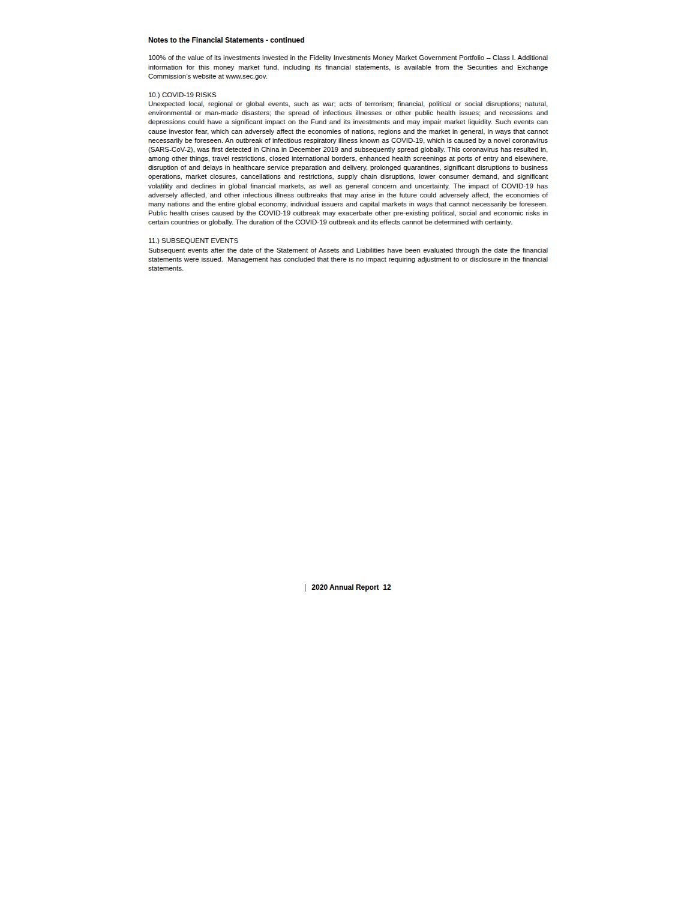Notes to the Financial Statements - continued
100% of the value of its investments invested in the Fidelity Investments Money Market Government Portfolio – Class I. Additional information for this money market fund, including its financial statements, is available from the Securities and Exchange Commission’s website at www.sec.gov.
10.) COVID-19 RISKS
Unexpected local, regional or global events, such as war; acts of terrorism; financial, political or social disruptions; natural, environmental or man-made disasters; the spread of infectious illnesses or other public health issues; and recessions and depressions could have a significant impact on the Fund and its investments and may impair market liquidity. Such events can cause investor fear, which can adversely affect the economies of nations, regions and the market in general, in ways that cannot necessarily be foreseen. An outbreak of infectious respiratory illness known as COVID-19, which is caused by a novel coronavirus (SARS-CoV-2), was first detected in China in December 2019 and subsequently spread globally. This coronavirus has resulted in, among other things, travel restrictions, closed international borders, enhanced health screenings at ports of entry and elsewhere, disruption of and delays in healthcare service preparation and delivery, prolonged quarantines, significant disruptions to business operations, market closures, cancellations and restrictions, supply chain disruptions, lower consumer demand, and significant volatility and declines in global financial markets, as well as general concern and uncertainty. The impact of COVID-19 has adversely affected, and other infectious illness outbreaks that may arise in the future could adversely affect, the economies of many nations and the entire global economy, individual issuers and capital markets in ways that cannot necessarily be foreseen. Public health crises caused by the COVID-19 outbreak may exacerbate other pre-existing political, social and economic risks in certain countries or globally. The duration of the COVID-19 outbreak and its effects cannot be determined with certainty.
11.) SUBSEQUENT EVENTS
Subsequent events after the date of the Statement of Assets and Liabilities have been evaluated through the date the financial statements were issued. Management has concluded that there is no impact requiring adjustment to or disclosure in the financial statements.
2020 Annual Report 12